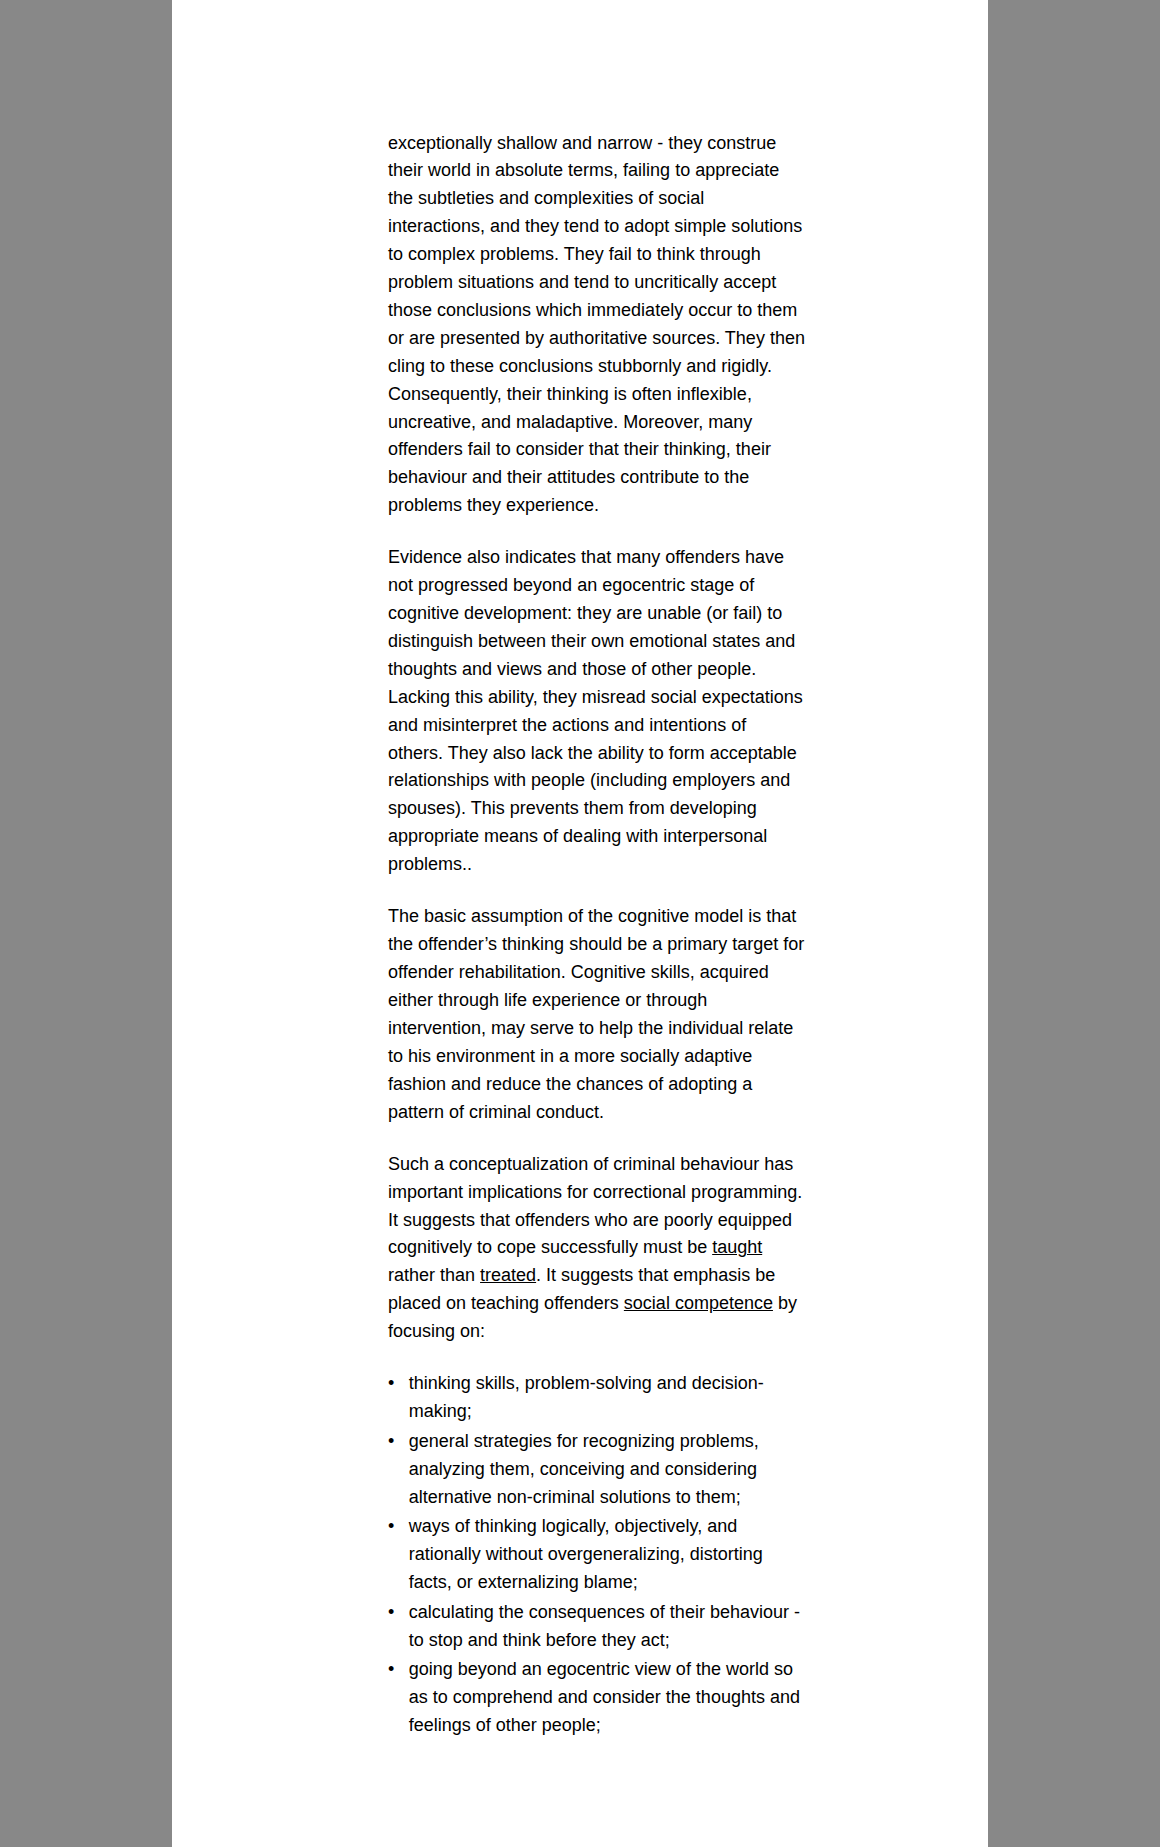exceptionally shallow and narrow - they construe their world in absolute terms, failing to appreciate the subtleties and complexities of social interactions, and they tend to adopt simple solutions to complex problems. They fail to think through problem situations and tend to uncritically accept those conclusions which immediately occur to them or are presented by authoritative sources. They then cling to these conclusions stubbornly and rigidly. Consequently, their thinking is often inflexible, uncreative, and maladaptive. Moreover, many offenders fail to consider that their thinking, their behaviour and their attitudes contribute to the problems they experience.
Evidence also indicates that many offenders have not progressed beyond an egocentric stage of cognitive development: they are unable (or fail) to distinguish between their own emotional states and thoughts and views and those of other people. Lacking this ability, they misread social expectations and misinterpret the actions and intentions of others. They also lack the ability to form acceptable relationships with people (including employers and spouses). This prevents them from developing appropriate means of dealing with interpersonal problems..
The basic assumption of the cognitive model is that the offender’s thinking should be a primary target for offender rehabilitation. Cognitive skills, acquired either through life experience or through intervention, may serve to help the individual relate to his environment in a more socially adaptive fashion and reduce the chances of adopting a pattern of criminal conduct.
Such a conceptualization of criminal behaviour has important implications for correctional programming. It suggests that offenders who are poorly equipped cognitively to cope successfully must be taught rather than treated. It suggests that emphasis be placed on teaching offenders social competence by focusing on:
thinking skills, problem-solving and decision-making;
general strategies for recognizing problems, analyzing them, conceiving and considering alternative non-criminal solutions to them;
ways of thinking logically, objectively, and rationally without overgeneralizing, distorting facts, or externalizing blame;
calculating the consequences of their behaviour - to stop and think before they act;
going beyond an egocentric view of the world so as to comprehend and consider the thoughts and feelings of other people;